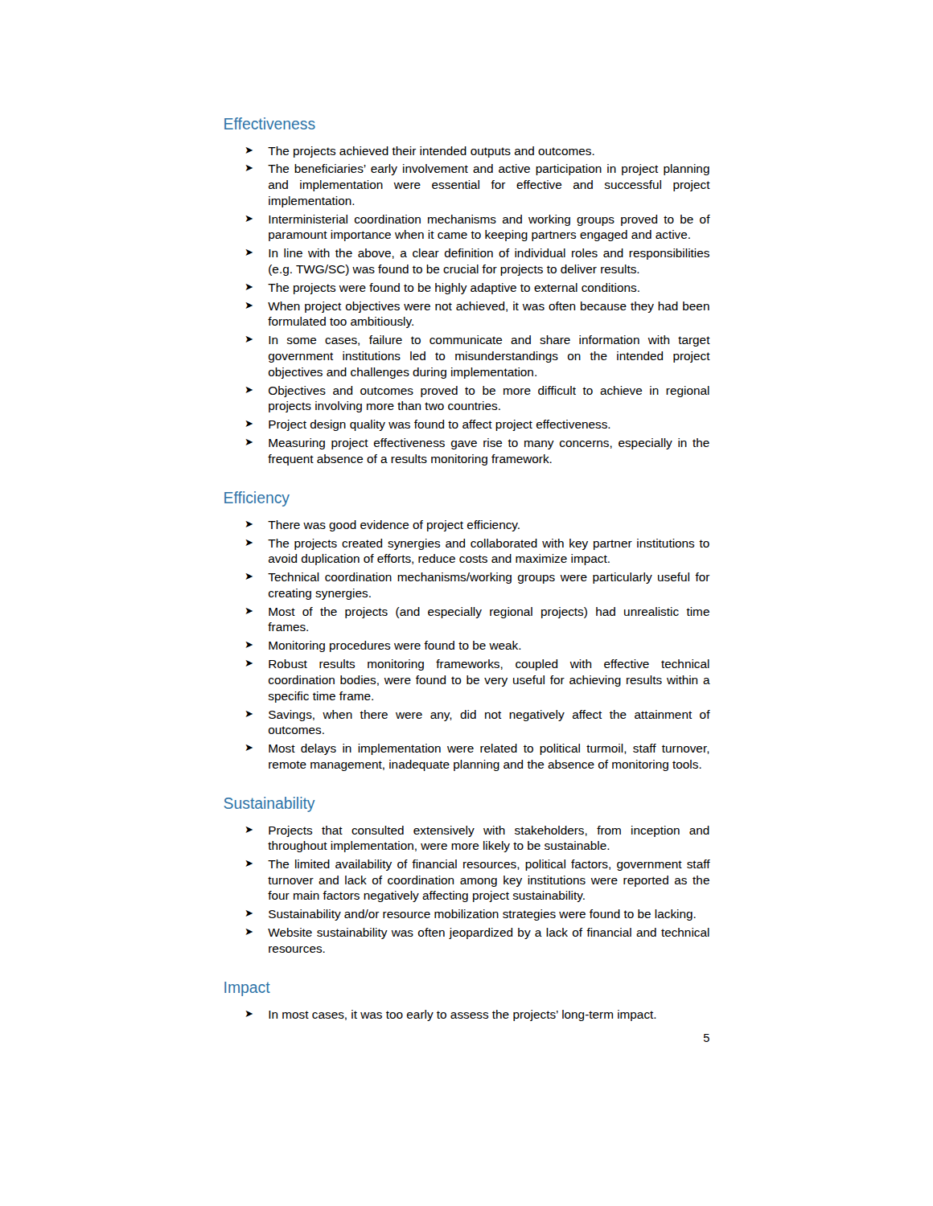Effectiveness
The projects achieved their intended outputs and outcomes.
The beneficiaries’ early involvement and active participation in project planning and implementation were essential for effective and successful project implementation.
Interministerial coordination mechanisms and working groups proved to be of paramount importance when it came to keeping partners engaged and active.
In line with the above, a clear definition of individual roles and responsibilities (e.g. TWG/SC) was found to be crucial for projects to deliver results.
The projects were found to be highly adaptive to external conditions.
When project objectives were not achieved, it was often because they had been formulated too ambitiously.
In some cases, failure to communicate and share information with target government institutions led to misunderstandings on the intended project objectives and challenges during implementation.
Objectives and outcomes proved to be more difficult to achieve in regional projects involving more than two countries.
Project design quality was found to affect project effectiveness.
Measuring project effectiveness gave rise to many concerns, especially in the frequent absence of a results monitoring framework.
Efficiency
There was good evidence of project efficiency.
The projects created synergies and collaborated with key partner institutions to avoid duplication of efforts, reduce costs and maximize impact.
Technical coordination mechanisms/working groups were particularly useful for creating synergies.
Most of the projects (and especially regional projects) had unrealistic time frames.
Monitoring procedures were found to be weak.
Robust results monitoring frameworks, coupled with effective technical coordination bodies, were found to be very useful for achieving results within a specific time frame.
Savings, when there were any, did not negatively affect the attainment of outcomes.
Most delays in implementation were related to political turmoil, staff turnover, remote management, inadequate planning and the absence of monitoring tools.
Sustainability
Projects that consulted extensively with stakeholders, from inception and throughout implementation, were more likely to be sustainable.
The limited availability of financial resources, political factors, government staff turnover and lack of coordination among key institutions were reported as the four main factors negatively affecting project sustainability.
Sustainability and/or resource mobilization strategies were found to be lacking.
Website sustainability was often jeopardized by a lack of financial and technical resources.
Impact
In most cases, it was too early to assess the projects’ long-term impact.
5